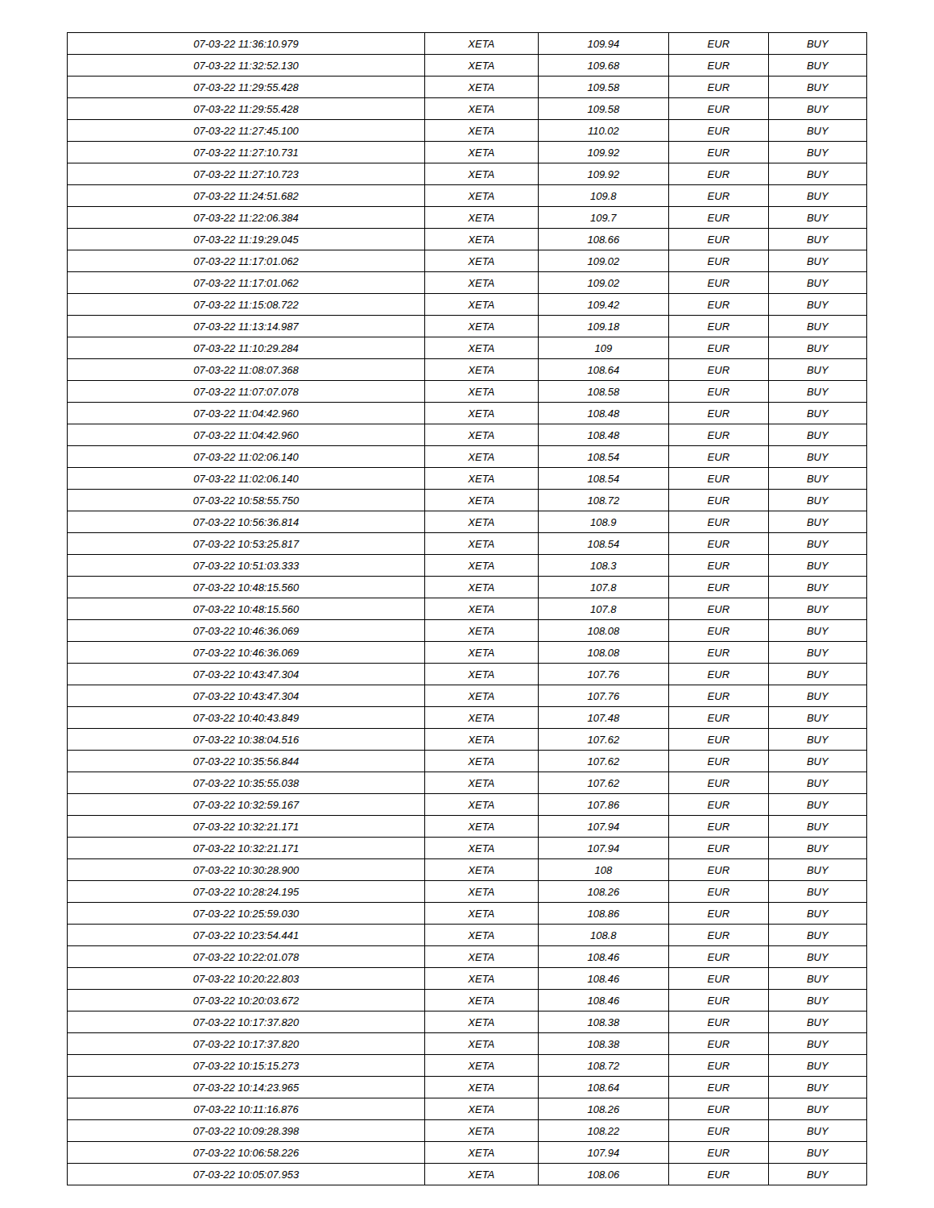| 07-03-22 11:36:10.979 | XETA | 109.94 | EUR | BUY |
| 07-03-22 11:32:52.130 | XETA | 109.68 | EUR | BUY |
| 07-03-22 11:29:55.428 | XETA | 109.58 | EUR | BUY |
| 07-03-22 11:29:55.428 | XETA | 109.58 | EUR | BUY |
| 07-03-22 11:27:45.100 | XETA | 110.02 | EUR | BUY |
| 07-03-22 11:27:10.731 | XETA | 109.92 | EUR | BUY |
| 07-03-22 11:27:10.723 | XETA | 109.92 | EUR | BUY |
| 07-03-22 11:24:51.682 | XETA | 109.8 | EUR | BUY |
| 07-03-22 11:22:06.384 | XETA | 109.7 | EUR | BUY |
| 07-03-22 11:19:29.045 | XETA | 108.66 | EUR | BUY |
| 07-03-22 11:17:01.062 | XETA | 109.02 | EUR | BUY |
| 07-03-22 11:17:01.062 | XETA | 109.02 | EUR | BUY |
| 07-03-22 11:15:08.722 | XETA | 109.42 | EUR | BUY |
| 07-03-22 11:13:14.987 | XETA | 109.18 | EUR | BUY |
| 07-03-22 11:10:29.284 | XETA | 109 | EUR | BUY |
| 07-03-22 11:08:07.368 | XETA | 108.64 | EUR | BUY |
| 07-03-22 11:07:07.078 | XETA | 108.58 | EUR | BUY |
| 07-03-22 11:04:42.960 | XETA | 108.48 | EUR | BUY |
| 07-03-22 11:04:42.960 | XETA | 108.48 | EUR | BUY |
| 07-03-22 11:02:06.140 | XETA | 108.54 | EUR | BUY |
| 07-03-22 11:02:06.140 | XETA | 108.54 | EUR | BUY |
| 07-03-22 10:58:55.750 | XETA | 108.72 | EUR | BUY |
| 07-03-22 10:56:36.814 | XETA | 108.9 | EUR | BUY |
| 07-03-22 10:53:25.817 | XETA | 108.54 | EUR | BUY |
| 07-03-22 10:51:03.333 | XETA | 108.3 | EUR | BUY |
| 07-03-22 10:48:15.560 | XETA | 107.8 | EUR | BUY |
| 07-03-22 10:48:15.560 | XETA | 107.8 | EUR | BUY |
| 07-03-22 10:46:36.069 | XETA | 108.08 | EUR | BUY |
| 07-03-22 10:46:36.069 | XETA | 108.08 | EUR | BUY |
| 07-03-22 10:43:47.304 | XETA | 107.76 | EUR | BUY |
| 07-03-22 10:43:47.304 | XETA | 107.76 | EUR | BUY |
| 07-03-22 10:40:43.849 | XETA | 107.48 | EUR | BUY |
| 07-03-22 10:38:04.516 | XETA | 107.62 | EUR | BUY |
| 07-03-22 10:35:56.844 | XETA | 107.62 | EUR | BUY |
| 07-03-22 10:35:55.038 | XETA | 107.62 | EUR | BUY |
| 07-03-22 10:32:59.167 | XETA | 107.86 | EUR | BUY |
| 07-03-22 10:32:21.171 | XETA | 107.94 | EUR | BUY |
| 07-03-22 10:32:21.171 | XETA | 107.94 | EUR | BUY |
| 07-03-22 10:30:28.900 | XETA | 108 | EUR | BUY |
| 07-03-22 10:28:24.195 | XETA | 108.26 | EUR | BUY |
| 07-03-22 10:25:59.030 | XETA | 108.86 | EUR | BUY |
| 07-03-22 10:23:54.441 | XETA | 108.8 | EUR | BUY |
| 07-03-22 10:22:01.078 | XETA | 108.46 | EUR | BUY |
| 07-03-22 10:20:22.803 | XETA | 108.46 | EUR | BUY |
| 07-03-22 10:20:03.672 | XETA | 108.46 | EUR | BUY |
| 07-03-22 10:17:37.820 | XETA | 108.38 | EUR | BUY |
| 07-03-22 10:17:37.820 | XETA | 108.38 | EUR | BUY |
| 07-03-22 10:15:15.273 | XETA | 108.72 | EUR | BUY |
| 07-03-22 10:14:23.965 | XETA | 108.64 | EUR | BUY |
| 07-03-22 10:11:16.876 | XETA | 108.26 | EUR | BUY |
| 07-03-22 10:09:28.398 | XETA | 108.22 | EUR | BUY |
| 07-03-22 10:06:58.226 | XETA | 107.94 | EUR | BUY |
| 07-03-22 10:05:07.953 | XETA | 108.06 | EUR | BUY |